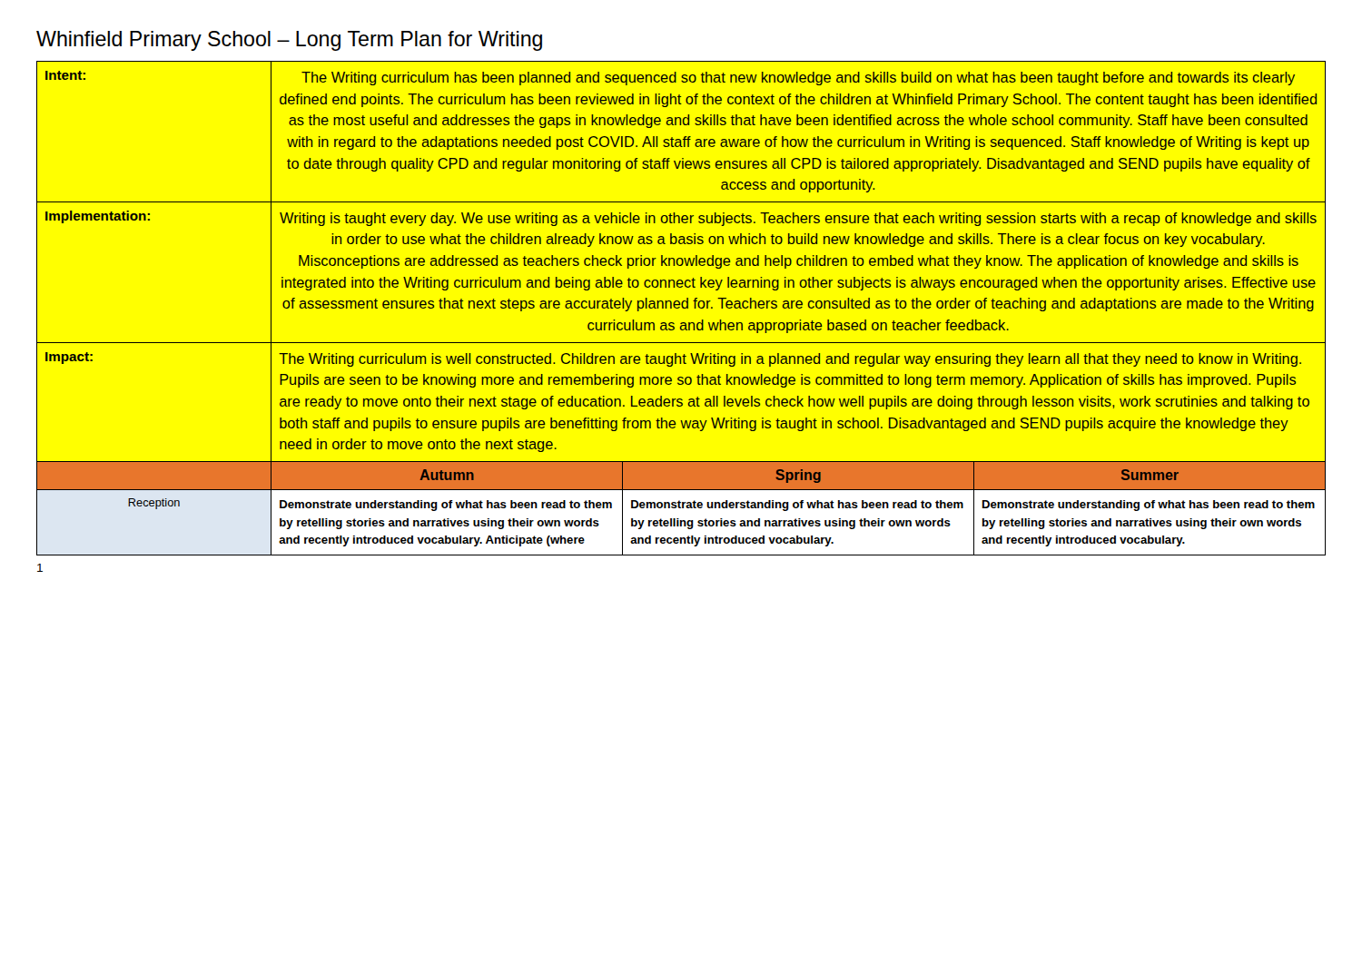Whinfield Primary School – Long Term Plan for Writing
| Intent: | The Writing curriculum has been planned and sequenced so that new knowledge and skills build on what has been taught before and towards its clearly defined end points. The curriculum has been reviewed in light of the context of the children at Whinfield Primary School. The content taught has been identified as the most useful and addresses the gaps in knowledge and skills that have been identified across the whole school community. Staff have been consulted with in regard to the adaptations needed post COVID. All staff are aware of how the curriculum in Writing is sequenced. Staff knowledge of Writing is kept up to date through quality CPD and regular monitoring of staff views ensures all CPD is tailored appropriately. Disadvantaged and SEND pupils have equality of access and opportunity. |
| Implementation: | Writing is taught every day. We use writing as a vehicle in other subjects. Teachers ensure that each writing session starts with a recap of knowledge and skills in order to use what the children already know as a basis on which to build new knowledge and skills. There is a clear focus on key vocabulary. Misconceptions are addressed as teachers check prior knowledge and help children to embed what they know. The application of knowledge and skills is integrated into the Writing curriculum and being able to connect key learning in other subjects is always encouraged when the opportunity arises. Effective use of assessment ensures that next steps are accurately planned for. Teachers are consulted as to the order of teaching and adaptations are made to the Writing curriculum as and when appropriate based on teacher feedback. |
| Impact: | The Writing curriculum is well constructed. Children are taught Writing in a planned and regular way ensuring they learn all that they need to know in Writing. Pupils are seen to be knowing more and remembering more so that knowledge is committed to long term memory. Application of skills has improved. Pupils are ready to move onto their next stage of education. Leaders at all levels check how well pupils are doing through lesson visits, work scrutinies and talking to both staff and pupils to ensure pupils are benefitting from the way Writing is taught in school. Disadvantaged and SEND pupils acquire the knowledge they need in order to move onto the next stage. |
| | Autumn | Spring | Summer |
| Reception | Demonstrate understanding of what has been read to them by retelling stories and narratives using their own words and recently introduced vocabulary. Anticipate (where | Demonstrate understanding of what has been read to them by retelling stories and narratives using their own words and recently introduced vocabulary. | Demonstrate understanding of what has been read to them by retelling stories and narratives using their own words and recently introduced vocabulary. |
1